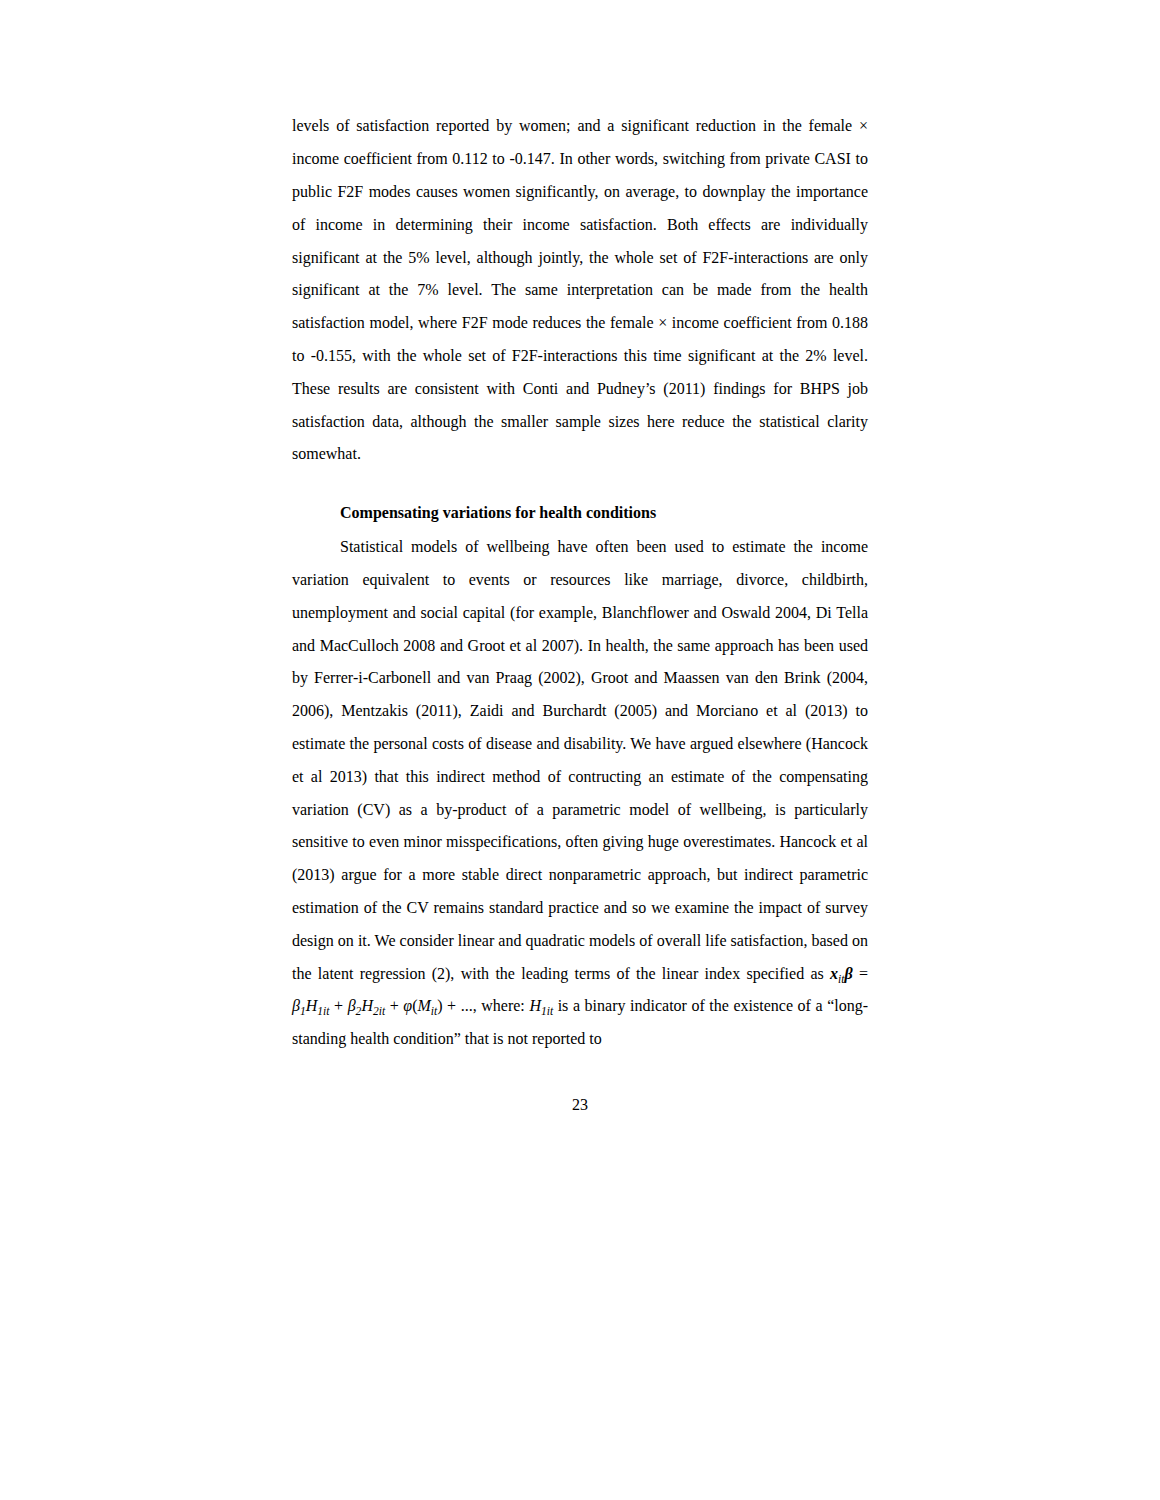levels of satisfaction reported by women; and a significant reduction in the female × income coefficient from 0.112 to -0.147. In other words, switching from private CASI to public F2F modes causes women significantly, on average, to downplay the importance of income in determining their income satisfaction. Both effects are individually significant at the 5% level, although jointly, the whole set of F2F-interactions are only significant at the 7% level. The same interpretation can be made from the health satisfaction model, where F2F mode reduces the female × income coefficient from 0.188 to -0.155, with the whole set of F2F-interactions this time significant at the 2% level. These results are consistent with Conti and Pudney’s (2011) findings for BHPS job satisfaction data, although the smaller sample sizes here reduce the statistical clarity somewhat.
Compensating variations for health conditions
Statistical models of wellbeing have often been used to estimate the income variation equivalent to events or resources like marriage, divorce, childbirth, unemployment and social capital (for example, Blanchflower and Oswald 2004, Di Tella and MacCulloch 2008 and Groot et al 2007). In health, the same approach has been used by Ferrer-i-Carbonell and van Praag (2002), Groot and Maassen van den Brink (2004, 2006), Mentzakis (2011), Zaidi and Burchardt (2005) and Morciano et al (2013) to estimate the personal costs of disease and disability. We have argued elsewhere (Hancock et al 2013) that this indirect method of contructing an estimate of the compensating variation (CV) as a by-product of a parametric model of wellbeing, is particularly sensitive to even minor misspecifications, often giving huge overestimates. Hancock et al (2013) argue for a more stable direct nonparametric approach, but indirect parametric estimation of the CV remains standard practice and so we examine the impact of survey design on it. We consider linear and quadratic models of overall life satisfaction, based on the latent regression (2), with the leading terms of the linear index specified as xitβ = β1H1it + β2H2it + φ(Mit) + ..., where: H1it is a binary indicator of the existence of a “long-standing health condition” that is not reported to
23